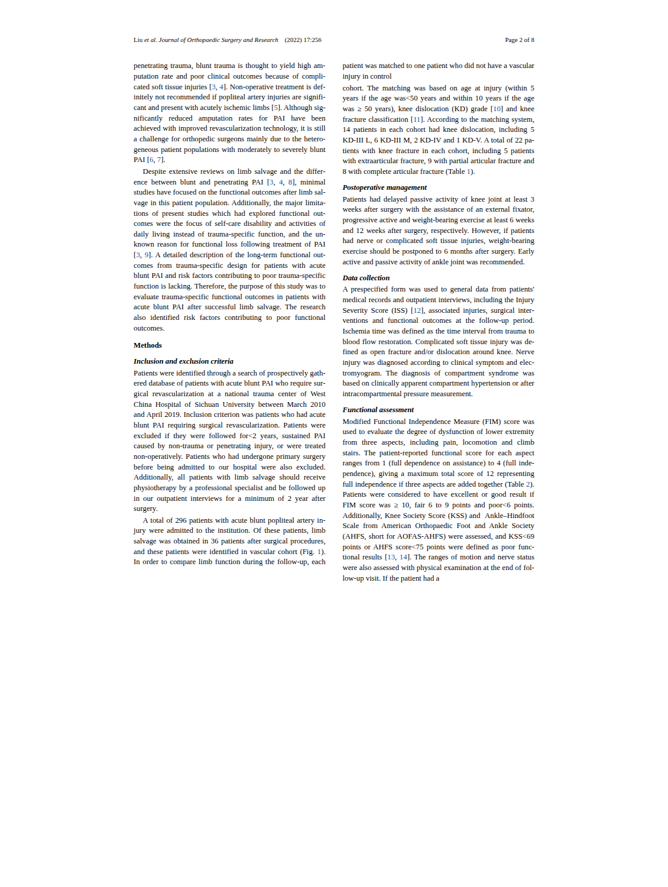Liu et al. Journal of Orthopaedic Surgery and Research (2022) 17:256
Page 2 of 8
penetrating trauma, blunt trauma is thought to yield high amputation rate and poor clinical outcomes because of complicated soft tissue injuries [3, 4]. Non-operative treatment is definitely not recommended if popliteal artery injuries are significant and present with acutely ischemic limbs [5]. Although significantly reduced amputation rates for PAI have been achieved with improved revascularization technology, it is still a challenge for orthopedic surgeons mainly due to the heterogeneous patient populations with moderately to severely blunt PAI [6, 7].
Despite extensive reviews on limb salvage and the difference between blunt and penetrating PAI [3, 4, 8], minimal studies have focused on the functional outcomes after limb salvage in this patient population. Additionally, the major limitations of present studies which had explored functional outcomes were the focus of self-care disability and activities of daily living instead of trauma-specific function, and the unknown reason for functional loss following treatment of PAI [3, 9]. A detailed description of the long-term functional outcomes from trauma-specific design for patients with acute blunt PAI and risk factors contributing to poor trauma-specific function is lacking. Therefore, the purpose of this study was to evaluate trauma-specific functional outcomes in patients with acute blunt PAI after successful limb salvage. The research also identified risk factors contributing to poor functional outcomes.
Methods
Inclusion and exclusion criteria
Patients were identified through a search of prospectively gathered database of patients with acute blunt PAI who require surgical revascularization at a national trauma center of West China Hospital of Sichuan University between March 2010 and April 2019. Inclusion criterion was patients who had acute blunt PAI requiring surgical revascularization. Patients were excluded if they were followed for<2 years, sustained PAI caused by non-trauma or penetrating injury, or were treated non-operatively. Patients who had undergone primary surgery before being admitted to our hospital were also excluded. Additionally, all patients with limb salvage should receive physiotherapy by a professional specialist and be followed up in our outpatient interviews for a minimum of 2 year after surgery.
A total of 296 patients with acute blunt popliteal artery injury were admitted to the institution. Of these patients, limb salvage was obtained in 36 patients after surgical procedures, and these patients were identified in vascular cohort (Fig. 1). In order to compare limb function during the follow-up, each patient was matched to one patient who did not have a vascular injury in control
cohort. The matching was based on age at injury (within 5 years if the age was<50 years and within 10 years if the age was ≥ 50 years), knee dislocation (KD) grade [10] and knee fracture classification [11]. According to the matching system, 14 patients in each cohort had knee dislocation, including 5 KD-III L, 6 KD-III M, 2 KD-IV and 1 KD-V. A total of 22 patients with knee fracture in each cohort, including 5 patients with extraarticular fracture, 9 with partial articular fracture and 8 with complete articular fracture (Table 1).
Postoperative management
Patients had delayed passive activity of knee joint at least 3 weeks after surgery with the assistance of an external fixator, progressive active and weight-bearing exercise at least 6 weeks and 12 weeks after surgery, respectively. However, if patients had nerve or complicated soft tissue injuries, weight-bearing exercise should be postponed to 6 months after surgery. Early active and passive activity of ankle joint was recommended.
Data collection
A prespecified form was used to general data from patients' medical records and outpatient interviews, including the Injury Severity Score (ISS) [12], associated injuries, surgical interventions and functional outcomes at the follow-up period. Ischemia time was defined as the time interval from trauma to blood flow restoration. Complicated soft tissue injury was defined as open fracture and/or dislocation around knee. Nerve injury was diagnosed according to clinical symptom and electromyogram. The diagnosis of compartment syndrome was based on clinically apparent compartment hypertension or after intracompartmental pressure measurement.
Functional assessment
Modified Functional Independence Measure (FIM) score was used to evaluate the degree of dysfunction of lower extremity from three aspects, including pain, locomotion and climb stairs. The patient-reported functional score for each aspect ranges from 1 (full dependence on assistance) to 4 (full independence), giving a maximum total score of 12 representing full independence if three aspects are added together (Table 2). Patients were considered to have excellent or good result if FIM score was ≥ 10, fair 6 to 9 points and poor<6 points. Additionally, Knee Society Score (KSS) and Ankle–Hindfoot Scale from American Orthopaedic Foot and Ankle Society (AHFS, short for AOFAS-AHFS) were assessed, and KSS<69 points or AHFS score<75 points were defined as poor functional results [13, 14]. The ranges of motion and nerve status were also assessed with physical examination at the end of follow-up visit. If the patient had a